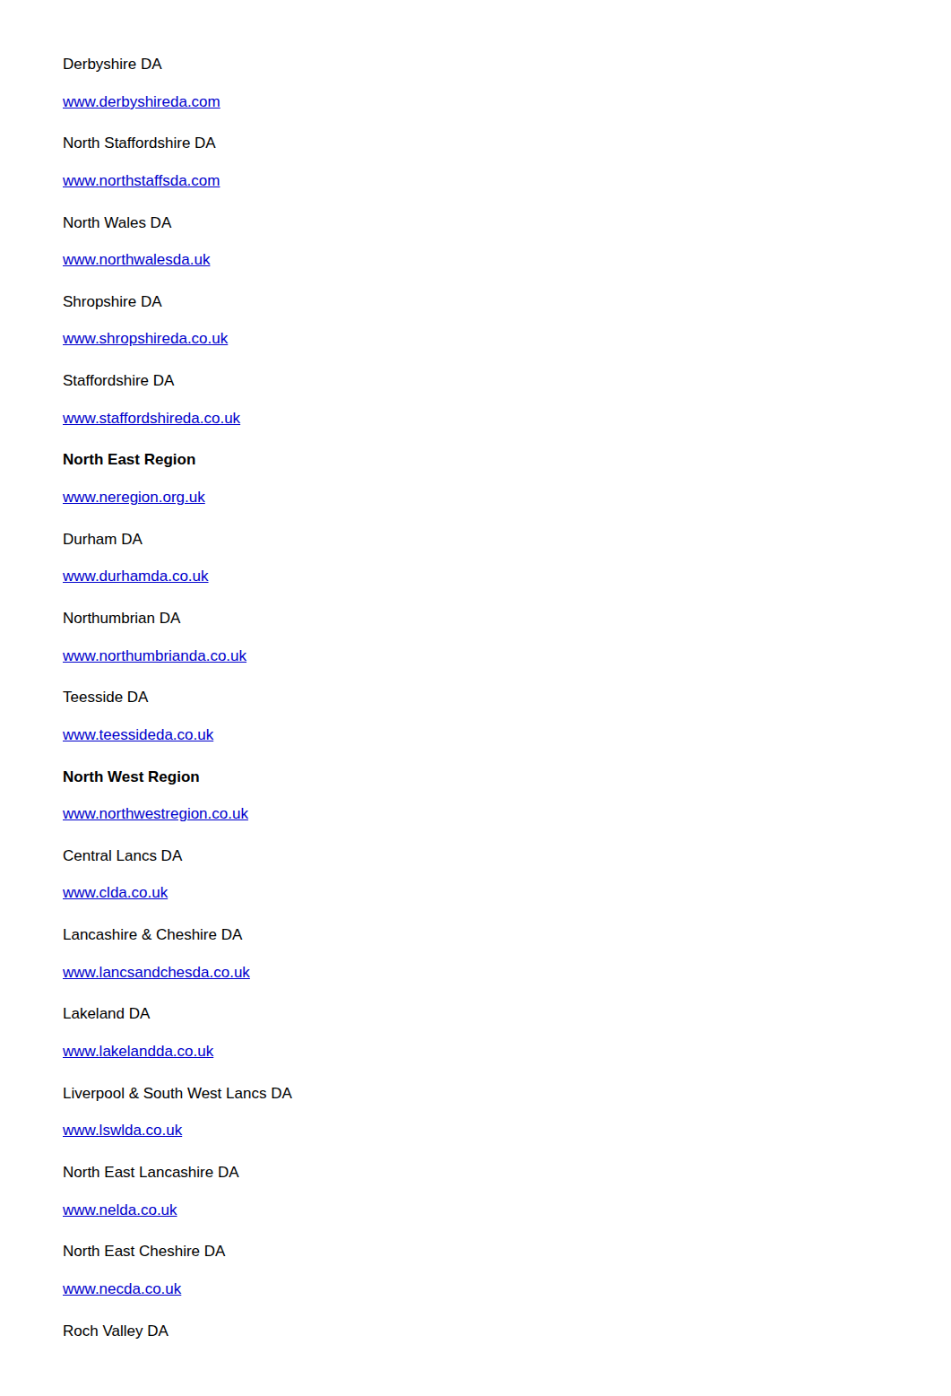Derbyshire DA
www.derbyshireda.com
North Staffordshire DA
www.northstaffsda.com
North Wales DA
www.northwalesda.uk
Shropshire DA
www.shropshireda.co.uk
Staffordshire DA
www.staffordshireda.co.uk
North East Region
www.neregion.org.uk
Durham DA
www.durhamda.co.uk
Northumbrian DA
www.northumbrianda.co.uk
Teesside DA
www.teessideda.co.uk
North West Region
www.northwestregion.co.uk
Central Lancs DA
www.clda.co.uk
Lancashire & Cheshire DA
www.lancsandchesda.co.uk
Lakeland DA
www.lakelandda.co.uk
Liverpool & South West Lancs DA
www.lswlda.co.uk
North East Lancashire DA
www.nelda.co.uk
North East Cheshire DA
www.necda.co.uk
Roch Valley DA